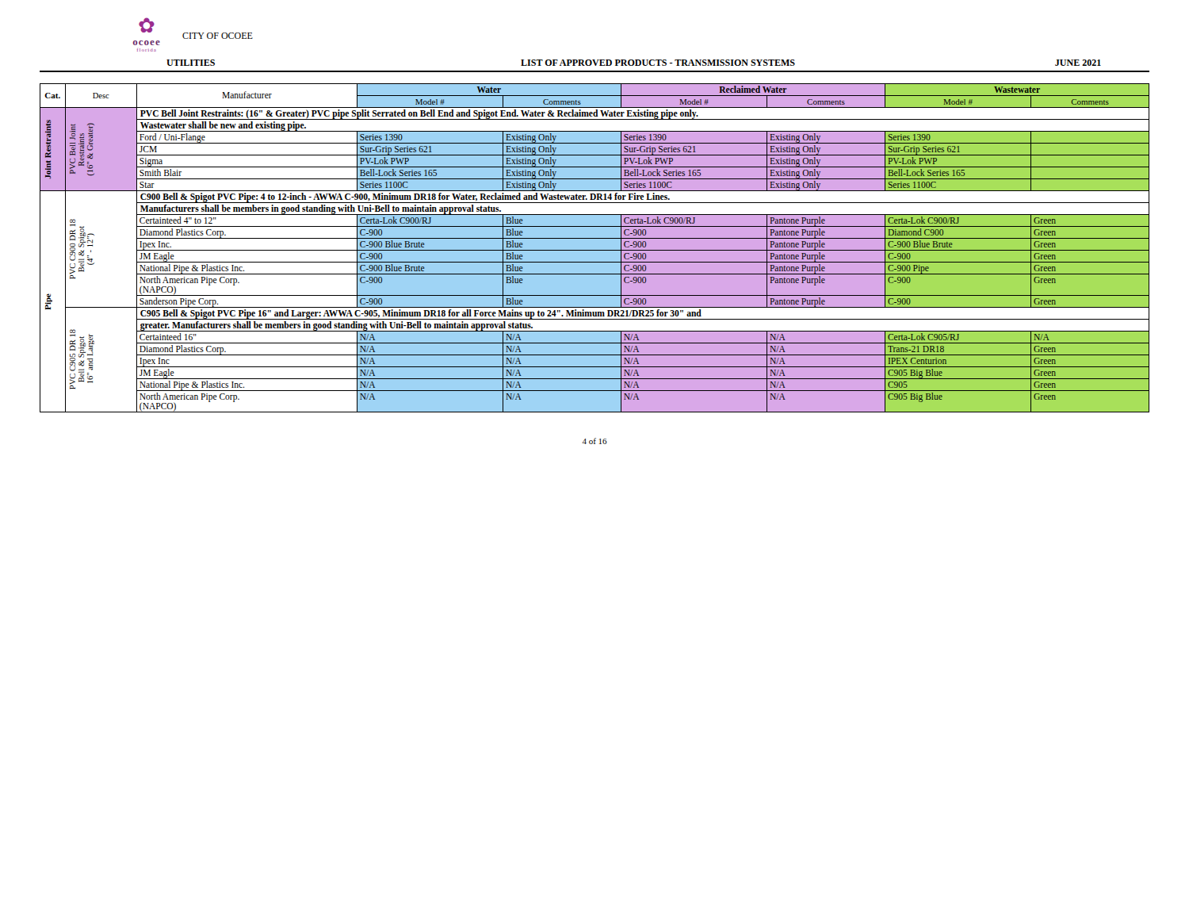✿
ocoee
florida
CITY OF OCOEE
UTILITIES
LIST OF APPROVED PRODUCTS - TRANSMISSION SYSTEMS
JUNE 2021
| Cat. | Desc | Manufacturer | Water | Reclaimed Water | Wastewater |
| Model # | Comments | Model # | Comments | Model # | Comments |
| Joint Restraints | PVC Bell Joint Restraints (16" & Greater) | PVC Bell Joint Restraints: (16" & Greater) PVC pipe Split Serrated on Bell End and Spigot End. Water & Reclaimed Water Existing pipe only. |
| Wastewater shall be new and existing pipe. |
| Ford / Uni-Flange | Series 1390 | Existing Only | Series 1390 | Existing Only | Series 1390 | |
| JCM | Sur-Grip Series 621 | Existing Only | Sur-Grip Series 621 | Existing Only | Sur-Grip Series 621 | |
| Sigma | PV-Lok PWP | Existing Only | PV-Lok PWP | Existing Only | PV-Lok PWP | |
| Smith Blair | Bell-Lock Series 165 | Existing Only | Bell-Lock Series 165 | Existing Only | Bell-Lock Series 165 | |
| Star | Series 1100C | Existing Only | Series 1100C | Existing Only | Series 1100C | |
| Pipe | PVC C900 DR 18 Bell & Spigot (4" - 12") | C900 Bell & Spigot PVC Pipe: 4 to 12-inch - AWWA C-900, Minimum DR18 for Water, Reclaimed and Wastewater. DR14 for Fire Lines. |
| Manufacturers shall be members in good standing with Uni-Bell to maintain approval status. |
| Certainteed 4" to 12" | Certa-Lok C900/RJ | Blue | Certa-Lok C900/RJ | Pantone Purple | Certa-Lok C900/RJ | Green |
| Diamond Plastics Corp. | C-900 | Blue | C-900 | Pantone Purple | Diamond C900 | Green |
| Ipex Inc. | C-900 Blue Brute | Blue | C-900 | Pantone Purple | C-900 Blue Brute | Green |
| JM Eagle | C-900 | Blue | C-900 | Pantone Purple | C-900 | Green |
| National Pipe & Plastics Inc. | C-900 Blue Brute | Blue | C-900 | Pantone Purple | C-900 Pipe | Green |
| North American Pipe Corp. (NAPCO) | C-900 | Blue | C-900 | Pantone Purple | C-900 | Green |
| Sanderson Pipe Corp. | C-900 | Blue | C-900 | Pantone Purple | C-900 | Green |
| PVC C905 DR 18 Bell & Spigot 16" and Larger | C905 Bell & Spigot PVC Pipe 16" and Larger: AWWA C-905, Minimum DR18 for all Force Mains up to 24". Minimum DR21/DR25 for 30" and |
| greater. Manufacturers shall be members in good standing with Uni-Bell to maintain approval status. |
| Certainteed 16" | N/A | N/A | N/A | N/A | Certa-Lok C905/RJ | N/A |
| Diamond Plastics Corp. | N/A | N/A | N/A | N/A | Trans-21 DR18 | Green |
| Ipex Inc | N/A | N/A | N/A | N/A | IPEX Centurion | Green |
| JM Eagle | N/A | N/A | N/A | N/A | C905 Big Blue | Green |
| National Pipe & Plastics Inc. | N/A | N/A | N/A | N/A | C905 | Green |
| North American Pipe Corp. (NAPCO) | N/A | N/A | N/A | N/A | C905 Big Blue | Green |
4 of 16